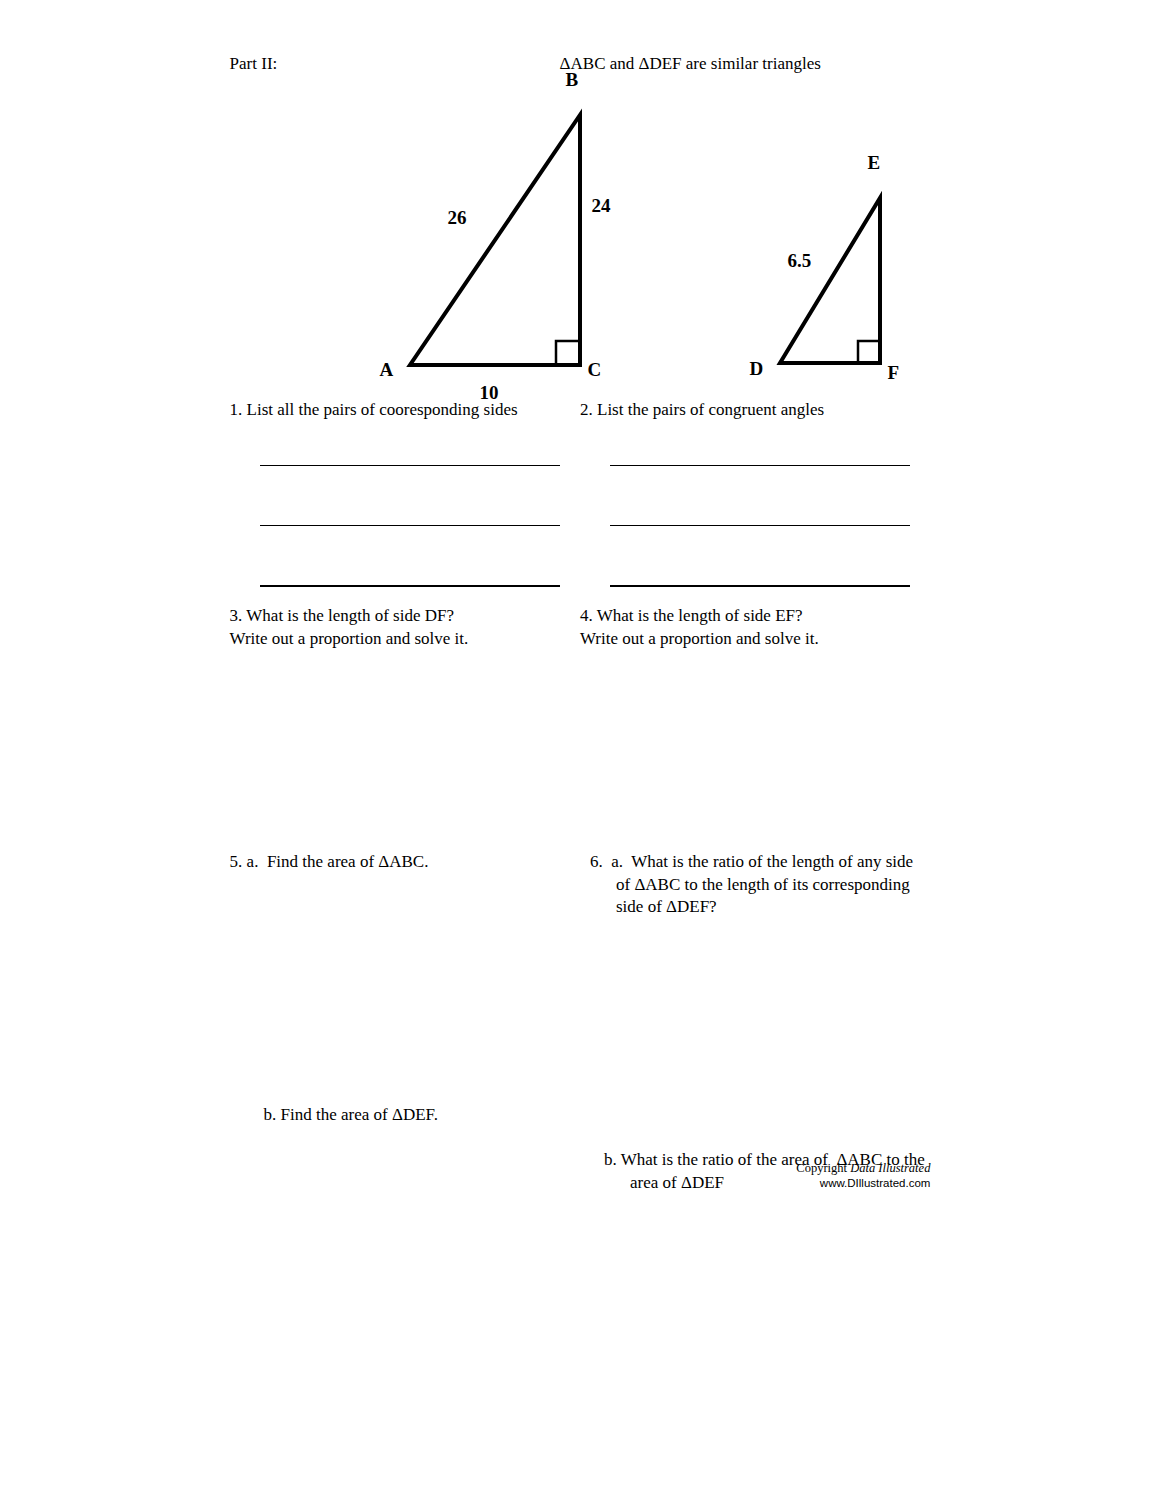Part II:
ΔABC and ΔDEF are similar triangles
B A C 26 24 10
E D F 6.5
1. List all the pairs of cooresponding sides
2. List the pairs of congruent angles
3. What is the length of side DF?
Write out a proportion and solve it.
4. What is the length of side EF?
Write out a proportion and solve it.
5. a. Find the area of ΔABC.
b. Find the area of ΔDEF.
6. a. What is the ratio of the length of any side of ΔABC to the length of its corresponding side of ΔDEF?
b. What is the ratio of the area of ΔABC to the area of ΔDEF
Copyright Data Illustrated
www.DIllustrated.com